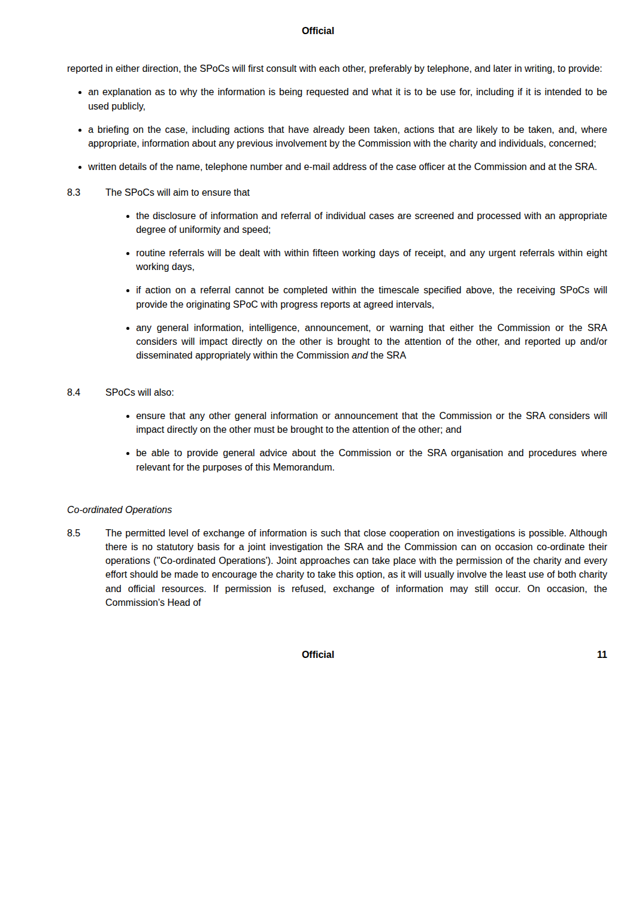Official
reported in either direction, the SPoCs will first consult with each other, preferably by telephone, and later in writing, to provide:
an explanation as to why the information is being requested and what it is to be use for, including if it is intended to be used publicly,
a briefing on the case, including actions that have already been taken, actions that are likely to be taken, and, where appropriate, information about any previous involvement by the Commission with the charity and individuals, concerned;
written details of the name, telephone number and e-mail address of the case officer at the Commission and at the SRA.
8.3
The SPoCs will aim to ensure that
the disclosure of information and referral of individual cases are screened and processed with an appropriate degree of uniformity and speed;
routine referrals will be dealt with within fifteen working days of receipt, and any urgent referrals within eight working days,
if action on a referral cannot be completed within the timescale specified above, the receiving SPoCs will provide the originating SPoC with progress reports at agreed intervals,
any general information, intelligence, announcement, or warning that either the Commission or the SRA considers will impact directly on the other is brought to the attention of the other, and reported up and/or disseminated appropriately within the Commission and the SRA
8.4
SPoCs will also:
ensure that any other general information or announcement that the Commission or the SRA considers will impact directly on the other must be brought to the attention of the other; and
be able to provide general advice about the Commission or the SRA organisation and procedures where relevant for the purposes of this Memorandum.
Co-ordinated Operations
8.5
The permitted level of exchange of information is such that close cooperation on investigations is possible. Although there is no statutory basis for a joint investigation the SRA and the Commission can on occasion co-ordinate their operations (''Co-ordinated Operations'). Joint approaches can take place with the permission of the charity and every effort should be made to encourage the charity to take this option, as it will usually involve the least use of both charity and official resources. If permission is refused, exchange of information may still occur. On occasion, the Commission's Head of
Official 11